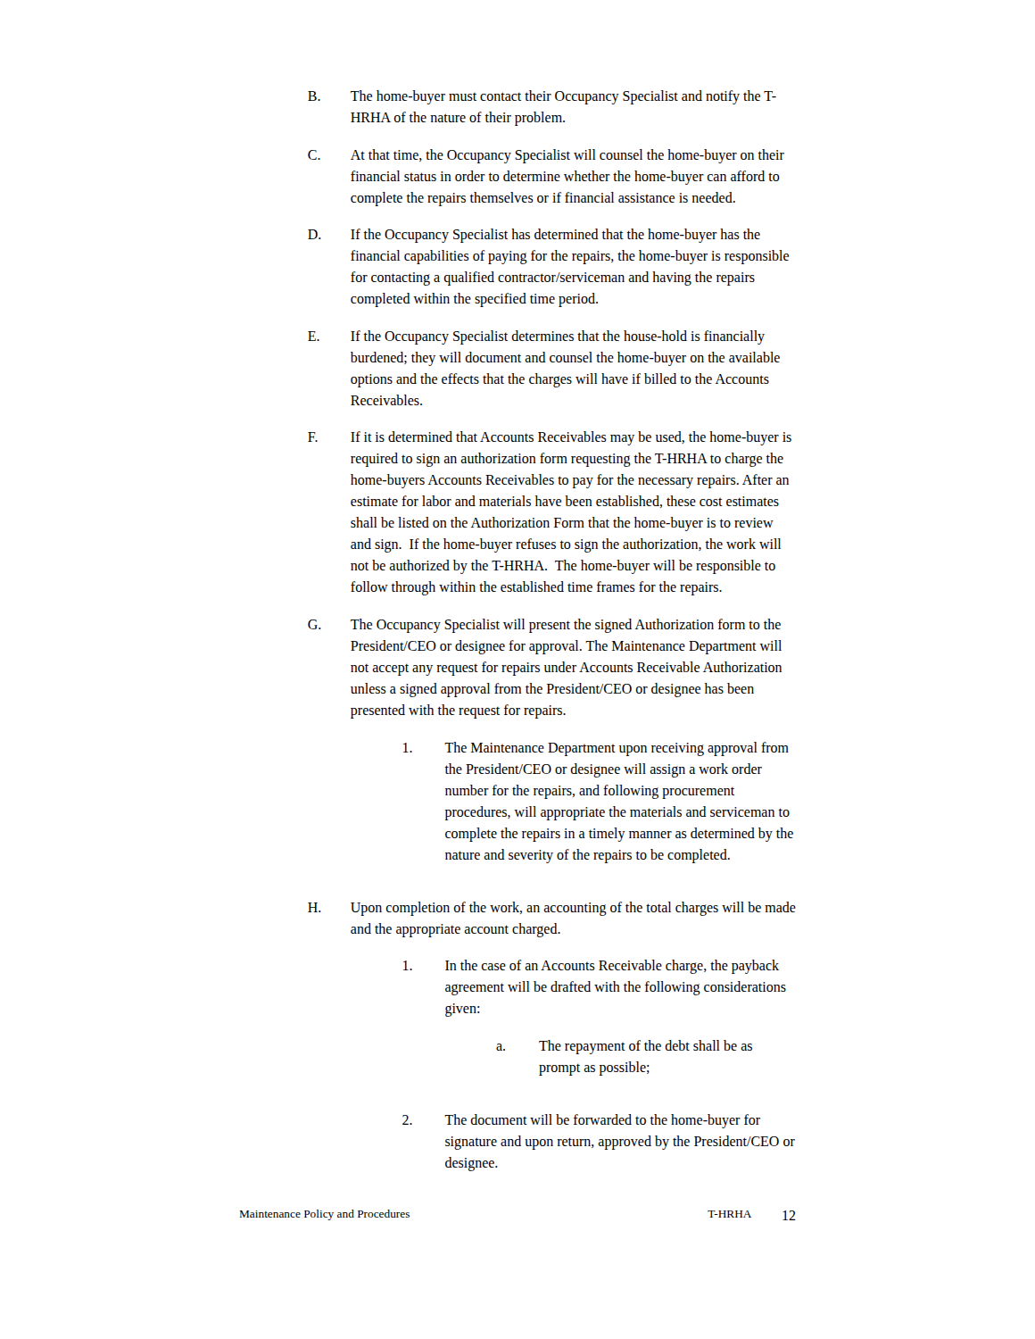B.
The home-buyer must contact their Occupancy Specialist and notify the T-HRHA of the nature of their problem.
C.
At that time, the Occupancy Specialist will counsel the home-buyer on their financial status in order to determine whether the home-buyer can afford to complete the repairs themselves or if financial assistance is needed.
D.
If the Occupancy Specialist has determined that the home-buyer has the financial capabilities of paying for the repairs, the home-buyer is responsible for contacting a qualified contractor/serviceman and having the repairs completed within the specified time period.
E.
If the Occupancy Specialist determines that the house-hold is financially burdened; they will document and counsel the home-buyer on the available options and the effects that the charges will have if billed to the Accounts Receivables.
F.
If it is determined that Accounts Receivables may be used, the home-buyer is required to sign an authorization form requesting the T-HRHA to charge the home-buyers Accounts Receivables to pay for the necessary repairs. After an estimate for labor and materials have been established, these cost estimates shall be listed on the Authorization Form that the home-buyer is to review and sign. If the home-buyer refuses to sign the authorization, the work will not be authorized by the T-HRHA. The home-buyer will be responsible to follow through within the established time frames for the repairs.
G.
The Occupancy Specialist will present the signed Authorization form to the President/CEO or designee for approval. The Maintenance Department will not accept any request for repairs under Accounts Receivable Authorization unless a signed approval from the President/CEO or designee has been presented with the request for repairs.
1.
The Maintenance Department upon receiving approval from the President/CEO or designee will assign a work order number for the repairs, and following procurement procedures, will appropriate the materials and serviceman to complete the repairs in a timely manner as determined by the nature and severity of the repairs to be completed.
H.
Upon completion of the work, an accounting of the total charges will be made and the appropriate account charged.
1.
In the case of an Accounts Receivable charge, the payback agreement will be drafted with the following considerations given:
a.
The repayment of the debt shall be as prompt as possible;
2.
The document will be forwarded to the home-buyer for signature and upon return, approved by the President/CEO or designee.
Maintenance Policy and Procedures
T-HRHA 12